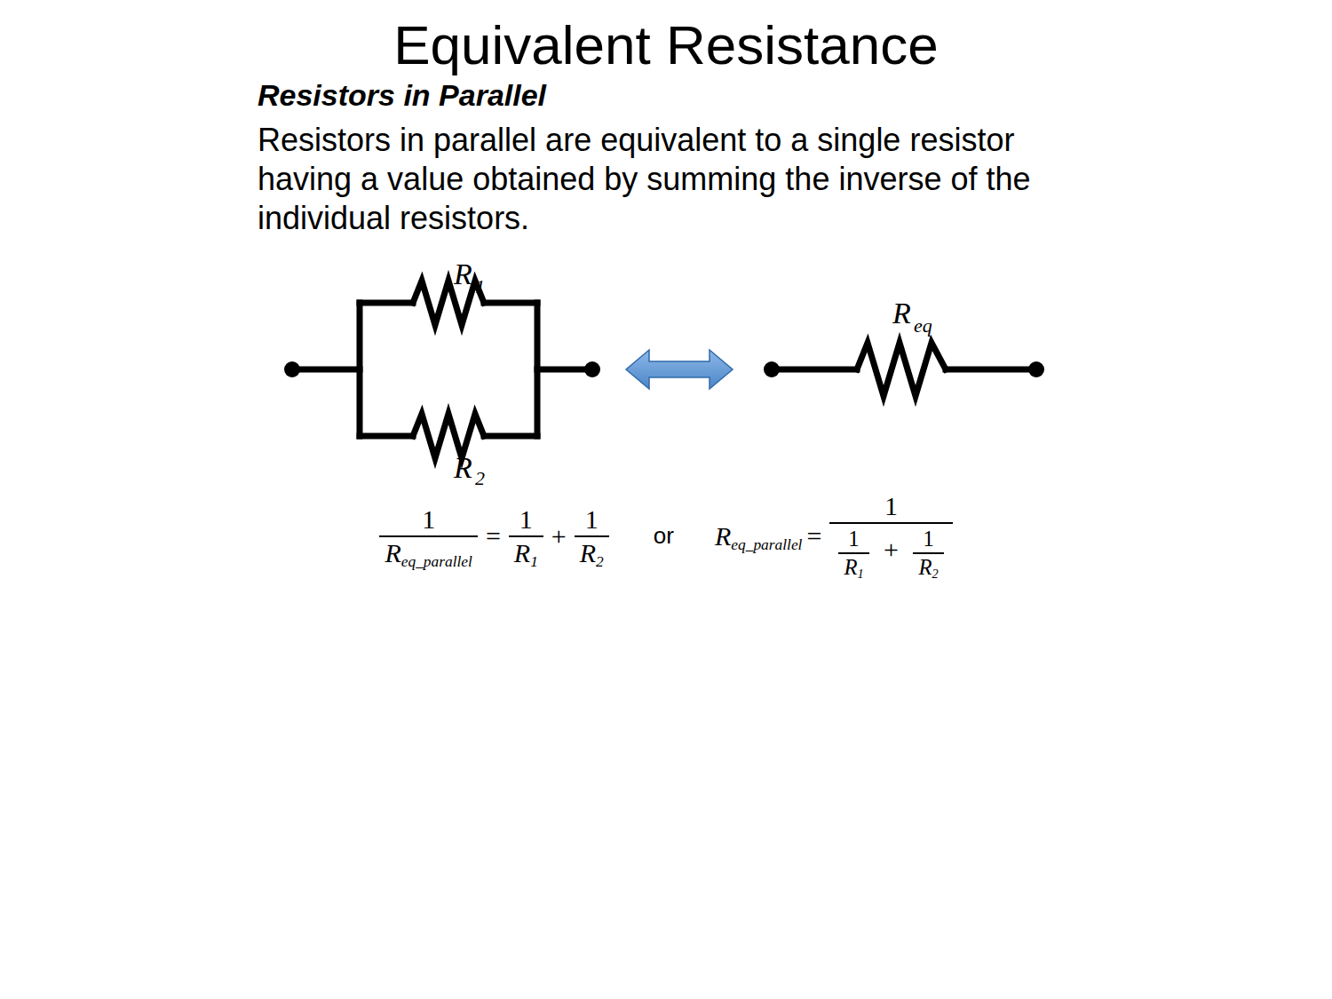Equivalent Resistance
Resistors in Parallel
Resistors in parallel are equivalent to a single resistor having a value obtained by summing the inverse of the individual resistors.
R 1 R 2 R eq
1 Req_parallel = 1 R1 + 1 R2
or
Req_parallel = 1 1 R1 + 1 R2